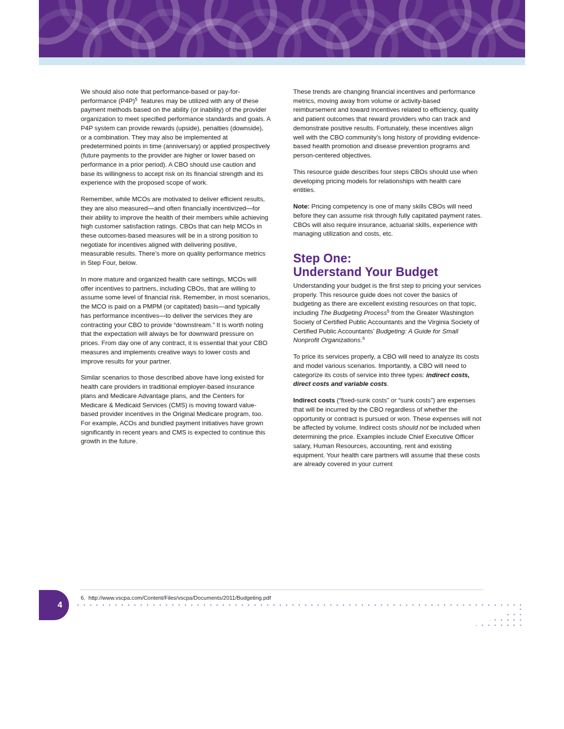We should also note that performance-based or pay-for-performance (P4P)5 features may be utilized with any of these payment methods based on the ability (or inability) of the provider organization to meet specified performance standards and goals. A P4P system can provide rewards (upside), penalties (downside), or a combination. They may also be implemented at predetermined points in time (anniversary) or applied prospectively (future payments to the provider are higher or lower based on performance in a prior period). A CBO should use caution and base its willingness to accept risk on its financial strength and its experience with the proposed scope of work.
Remember, while MCOs are motivated to deliver efficient results, they are also measured—and often financially incentivized—for their ability to improve the health of their members while achieving high customer satisfaction ratings. CBOs that can help MCOs in these outcomes-based measures will be in a strong position to negotiate for incentives aligned with delivering positive, measurable results. There’s more on quality performance metrics in Step Four, below.
In more mature and organized health care settings, MCOs will offer incentives to partners, including CBOs, that are willing to assume some level of financial risk. Remember, in most scenarios, the MCO is paid on a PMPM (or capitated) basis—and typically has performance incentives—to deliver the services they are contracting your CBO to provide “downstream.” It is worth noting that the expectation will always be for downward pressure on prices. From day one of any contract, it is essential that your CBO measures and implements creative ways to lower costs and improve results for your partner.
Similar scenarios to those described above have long existed for health care providers in traditional employer-based insurance plans and Medicare Advantage plans, and the Centers for Medicare & Medicaid Services (CMS) is moving toward value-based provider incentives in the Original Medicare program, too. For example, ACOs and bundled payment initiatives have grown significantly in recent years and CMS is expected to continue this growth in the future.
These trends are changing financial incentives and performance metrics, moving away from volume or activity-based reimbursement and toward incentives related to efficiency, quality and patient outcomes that reward providers who can track and demonstrate positive results. Fortunately, these incentives align well with the CBO community’s long history of providing evidence-based health promotion and disease prevention programs and person-centered objectives.
This resource guide describes four steps CBOs should use when developing pricing models for relationships with health care entities.
Note: Pricing competency is one of many skills CBOs will need before they can assume risk through fully capitated payment rates. CBOs will also require insurance, actuarial skills, experience with managing utilization and costs, etc.
Step One:
Understand Your Budget
Understanding your budget is the first step to pricing your services properly. This resource guide does not cover the basics of budgeting as there are excellent existing resources on that topic, including The Budgeting Process5 from the Greater Washington Society of Certified Public Accountants and the Virginia Society of Certified Public Accountants’ Budgeting: A Guide for Small Nonprofit Organizations.6
To price its services properly, a CBO will need to analyze its costs and model various scenarios. Importantly, a CBO will need to categorize its costs of service into three types: indirect costs, direct costs and variable costs.
Indirect costs (“fixed-sunk costs” or “sunk costs”) are expenses that will be incurred by the CBO regardless of whether the opportunity or contract is pursued or won. These expenses will not be affected by volume. Indirect costs should not be included when determining the price. Examples include Chief Executive Officer salary, Human Resources, accounting, rent and existing equipment. Your health care partners will assume that these costs are already covered in your current
6. http://www.vscpa.com/Content/Files/vscpa/Documents/2011/Budgeting.pdf
4